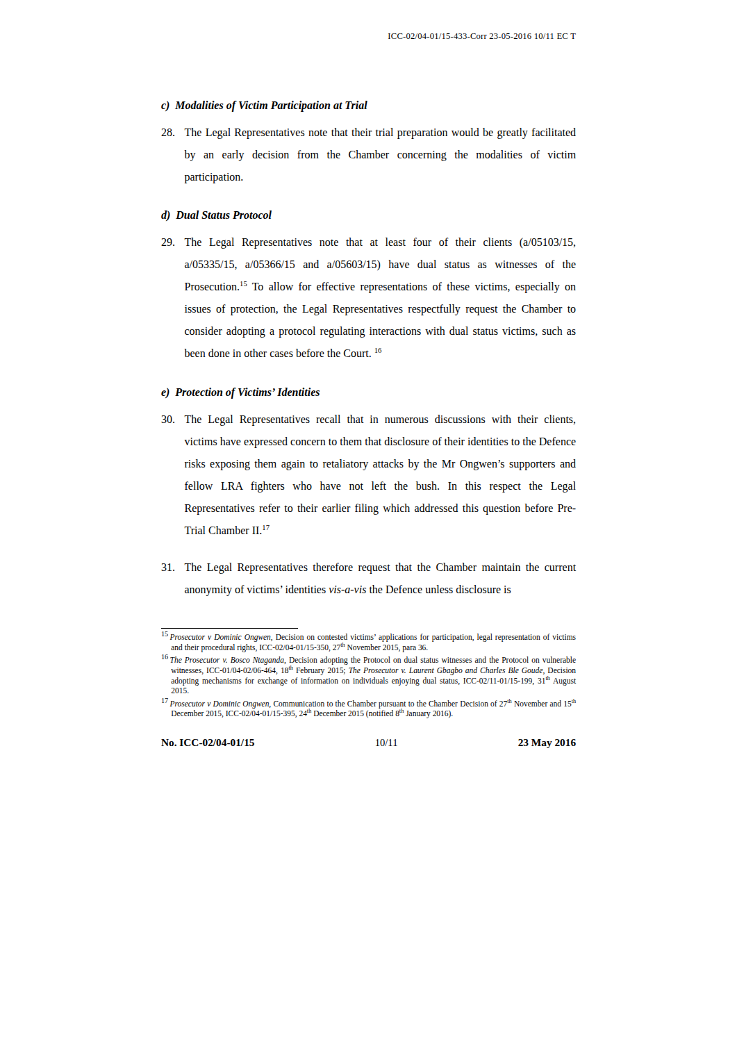ICC-02/04-01/15-433-Corr 23-05-2016 10/11 EC T
c) Modalities of Victim Participation at Trial
The Legal Representatives note that their trial preparation would be greatly facilitated by an early decision from the Chamber concerning the modalities of victim participation.
d) Dual Status Protocol
The Legal Representatives note that at least four of their clients (a/05103/15, a/05335/15, a/05366/15 and a/05603/15) have dual status as witnesses of the Prosecution.15 To allow for effective representations of these victims, especially on issues of protection, the Legal Representatives respectfully request the Chamber to consider adopting a protocol regulating interactions with dual status victims, such as been done in other cases before the Court. 16
e) Protection of Victims’ Identities
The Legal Representatives recall that in numerous discussions with their clients, victims have expressed concern to them that disclosure of their identities to the Defence risks exposing them again to retaliatory attacks by the Mr Ongwen’s supporters and fellow LRA fighters who have not left the bush. In this respect the Legal Representatives refer to their earlier filing which addressed this question before Pre-Trial Chamber II.17
The Legal Representatives therefore request that the Chamber maintain the current anonymity of victims’ identities vis-a-vis the Defence unless disclosure is
15Prosecutor v Dominic Ongwen, Decision on contested victims’ applications for participation, legal representation of victims and their procedural rights, ICC-02/04-01/15-350, 27th November 2015, para 36.
16The Prosecutor v. Bosco Ntaganda, Decision adopting the Protocol on dual status witnesses and the Protocol on vulnerable witnesses, ICC-01/04-02/06-464, 18th February 2015; The Prosecutor v. Laurent Gbagbo and Charles Ble Goude, Decision adopting mechanisms for exchange of information on individuals enjoying dual status, ICC-02/11-01/15-199, 31th August 2015.
17Prosecutor v Dominic Ongwen, Communication to the Chamber pursuant to the Chamber Decision of 27th November and 15th December 2015, ICC-02/04-01/15-395, 24th December 2015 (notified 8th January 2016).
No. ICC-02/04-01/15
10/11
23 May 2016